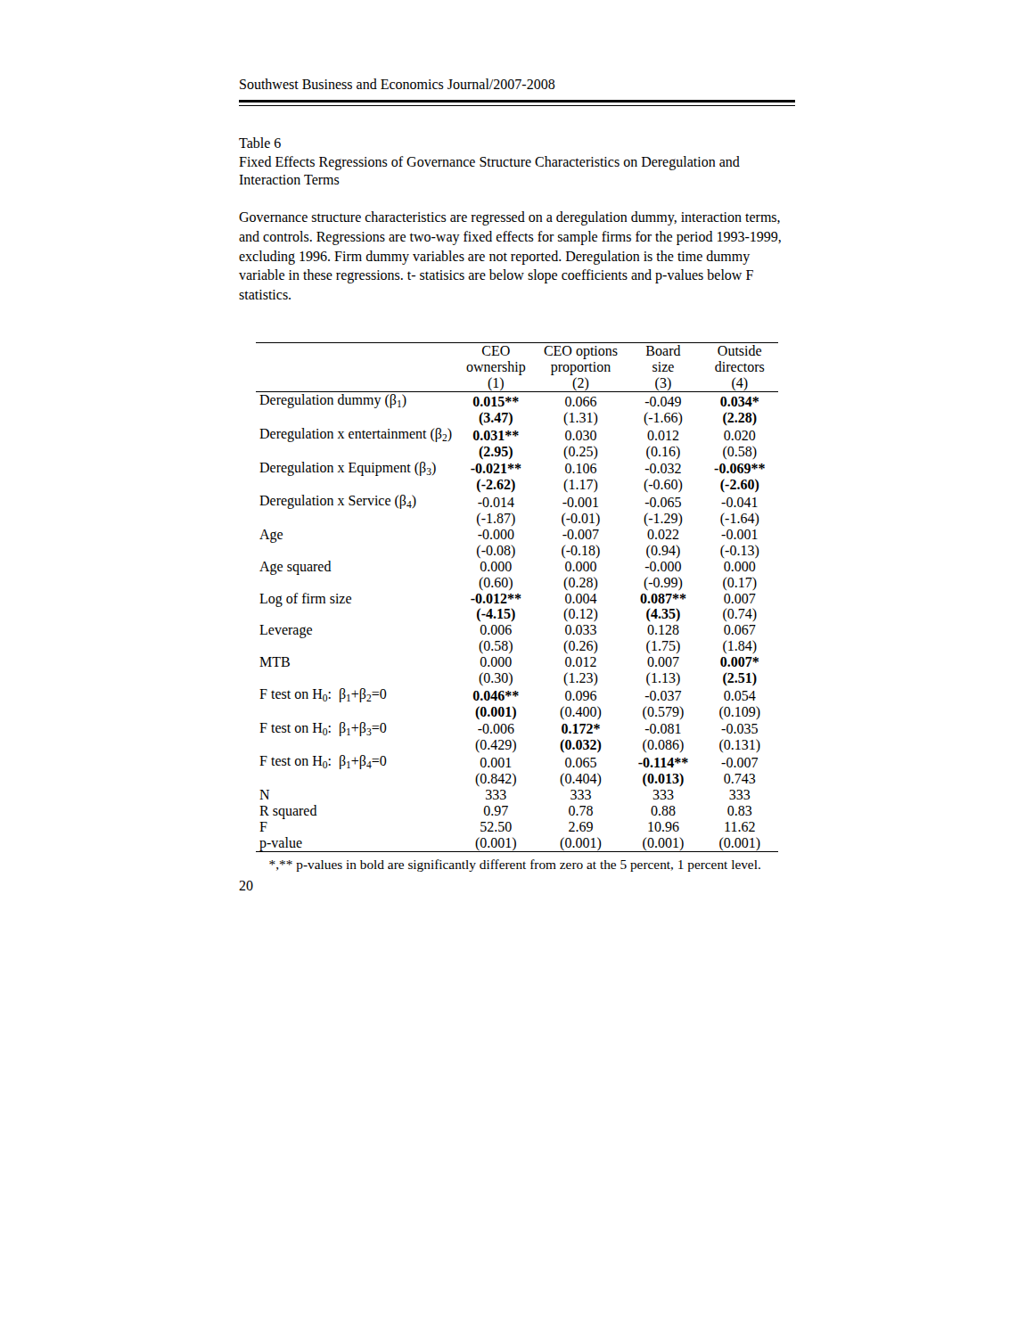Southwest Business and Economics Journal/2007-2008
Table 6
Fixed Effects Regressions of Governance Structure Characteristics on Deregulation and Interaction Terms
Governance structure characteristics are regressed on a deregulation dummy, interaction terms, and controls. Regressions are two-way fixed effects for sample firms for the period 1993-1999, excluding 1996. Firm dummy variables are not reported. Deregulation is the time dummy variable in these regressions. t- statisics are below slope coefficients and p-values below F statistics.
| | CEO | CEO options | Board | Outside |
| --- | --- | --- | --- | --- |
| | ownership | proportion | size | directors |
| | (1) | (2) | (3) | (4) |
| Deregulation dummy (β 1 ) | 0.015** | 0.066 | -0.049 | 0.034* |
| | (3.47) | (1.31) | (-1.66) | (2.28) |
| Deregulation x entertainment (β 2 ) | 0.031** | 0.030 | 0.012 | 0.020 |
| | (2.95) | (0.25) | (0.16) | (0.58) |
| Deregulation x Equipment (β 3 ) | -0.021** | 0.106 | -0.032 | -0.069** |
| | (-2.62) | (1.17) | (-0.60) | (-2.60) |
| Deregulation x Service (β 4 ) | -0.014 | -0.001 | -0.065 | -0.041 |
| | (-1.87) | (-0.01) | (-1.29) | (-1.64) |
| Age | -0.000 | -0.007 | 0.022 | -0.001 |
| | (-0.08) | (-0.18) | (0.94) | (-0.13) |
| Age squared | 0.000 | 0.000 | -0.000 | 0.000 |
| | (0.60) | (0.28) | (-0.99) | (0.17) |
| Log of firm size | -0.012** | 0.004 | 0.087** | 0.007 |
| | (-4.15) | (0.12) | (4.35) | (0.74) |
| Leverage | 0.006 | 0.033 | 0.128 | 0.067 |
| | (0.58) | (0.26) | (1.75) | (1.84) |
| MTB | 0.000 | 0.012 | 0.007 | 0.007* |
| | (0.30) | (1.23) | (1.13) | (2.51) |
| F test on H 0 : β 1 +β 2 =0 | 0.046** | 0.096 | -0.037 | 0.054 |
| | (0.001) | (0.400) | (0.579) | (0.109) |
| F test on H 0 : β 1 +β 3 =0 | -0.006 | 0.172* | -0.081 | -0.035 |
| | (0.429) | (0.032) | (0.086) | (0.131) |
| F test on H 0 : β 1 +β 4 =0 | 0.001 | 0.065 | -0.114** | -0.007 |
| | (0.842) | (0.404) | (0.013) | 0.743 |
| N | 333 | 333 | 333 | 333 |
| R squared | 0.97 | 0.78 | 0.88 | 0.83 |
| F | 52.50 | 2.69 | 10.96 | 11.62 |
| p-value | (0.001) | (0.001) | (0.001) | (0.001) |
*,** p-values in bold are significantly different from zero at the 5 percent, 1 percent level.
20